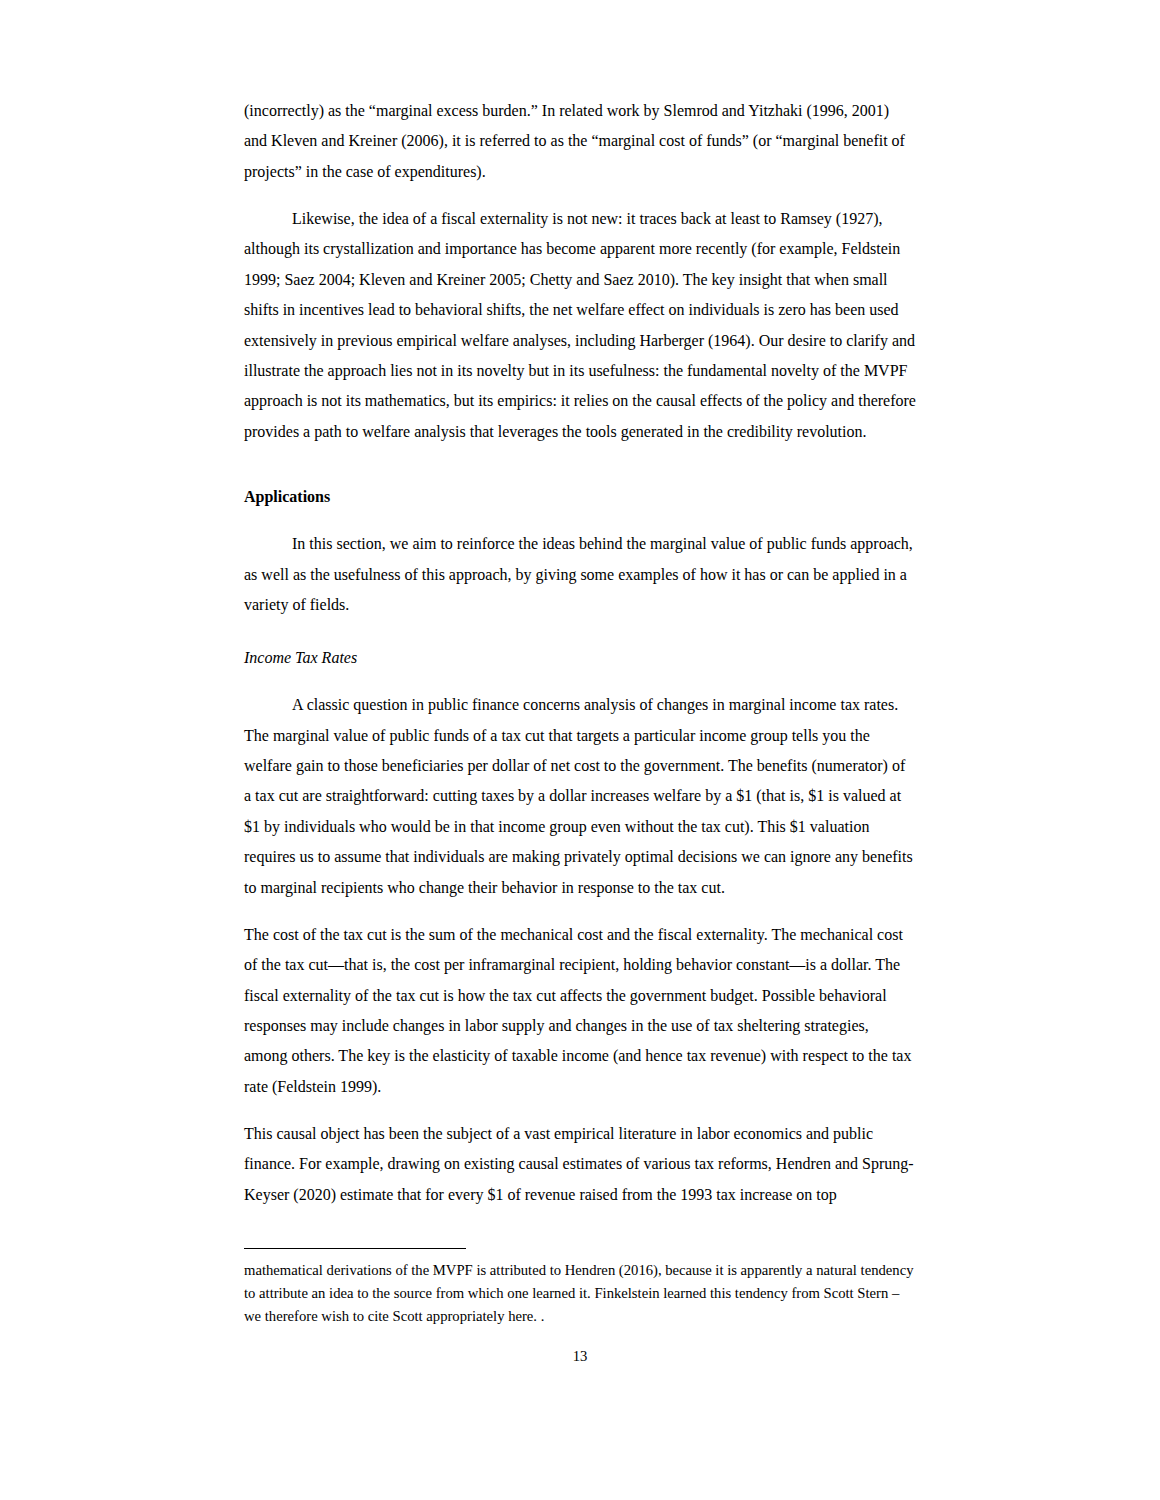(incorrectly) as the “marginal excess burden.” In related work by Slemrod and Yitzhaki (1996, 2001) and Kleven and Kreiner (2006), it is referred to as the “marginal cost of funds” (or “marginal benefit of projects” in the case of expenditures).
Likewise, the idea of a fiscal externality is not new: it traces back at least to Ramsey (1927), although its crystallization and importance has become apparent more recently (for example, Feldstein 1999; Saez 2004; Kleven and Kreiner 2005; Chetty and Saez 2010). The key insight that when small shifts in incentives lead to behavioral shifts, the net welfare effect on individuals is zero has been used extensively in previous empirical welfare analyses, including Harberger (1964). Our desire to clarify and illustrate the approach lies not in its novelty but in its usefulness: the fundamental novelty of the MVPF approach is not its mathematics, but its empirics: it relies on the causal effects of the policy and therefore provides a path to welfare analysis that leverages the tools generated in the credibility revolution.
Applications
In this section, we aim to reinforce the ideas behind the marginal value of public funds approach, as well as the usefulness of this approach, by giving some examples of how it has or can be applied in a variety of fields.
Income Tax Rates
A classic question in public finance concerns analysis of changes in marginal income tax rates. The marginal value of public funds of a tax cut that targets a particular income group tells you the welfare gain to those beneficiaries per dollar of net cost to the government. The benefits (numerator) of a tax cut are straightforward: cutting taxes by a dollar increases welfare by a $1 (that is, $1 is valued at $1 by individuals who would be in that income group even without the tax cut). This $1 valuation requires us to assume that individuals are making privately optimal decisions we can ignore any benefits to marginal recipients who change their behavior in response to the tax cut.
The cost of the tax cut is the sum of the mechanical cost and the fiscal externality. The mechanical cost of the tax cut—that is, the cost per inframarginal recipient, holding behavior constant—is a dollar. The fiscal externality of the tax cut is how the tax cut affects the government budget. Possible behavioral responses may include changes in labor supply and changes in the use of tax sheltering strategies, among others. The key is the elasticity of taxable income (and hence tax revenue) with respect to the tax rate (Feldstein 1999).
This causal object has been the subject of a vast empirical literature in labor economics and public finance. For example, drawing on existing causal estimates of various tax reforms, Hendren and Sprung-Keyser (2020) estimate that for every $1 of revenue raised from the 1993 tax increase on top
mathematical derivations of the MVPF is attributed to Hendren (2016), because it is apparently a natural tendency to attribute an idea to the source from which one learned it. Finkelstein learned this tendency from Scott Stern – we therefore wish to cite Scott appropriately here. .
13